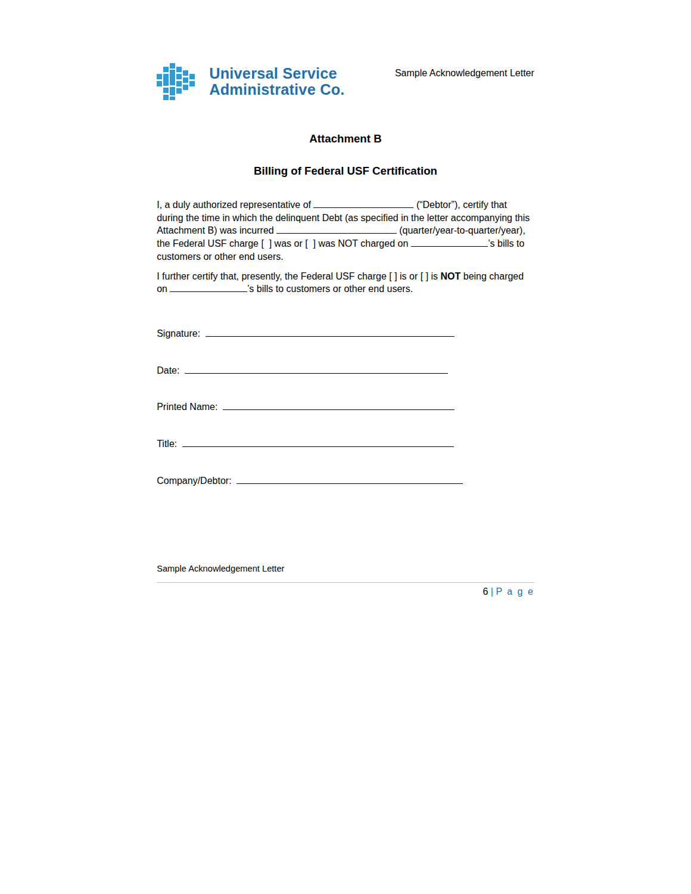Universal Service
Administrative Co.
Sample Acknowledgement Letter
Attachment B
Billing of Federal USF Certification
I, a duly authorized representative of (“Debtor”), certify that during the time in which the delinquent Debt (as specified in the letter accompanying this Attachment B) was incurred (quarter/year-to-quarter/year), the Federal USF charge [ ] was or [ ] was NOT charged on ’s bills to customers or other end users.
I further certify that, presently, the Federal USF charge [ ] is or [ ] is NOT being charged on ’s bills to customers or other end users.
Signature:
Date:
Printed Name:
Title:
Company/Debtor:
Sample Acknowledgement Letter
6 | P a g e